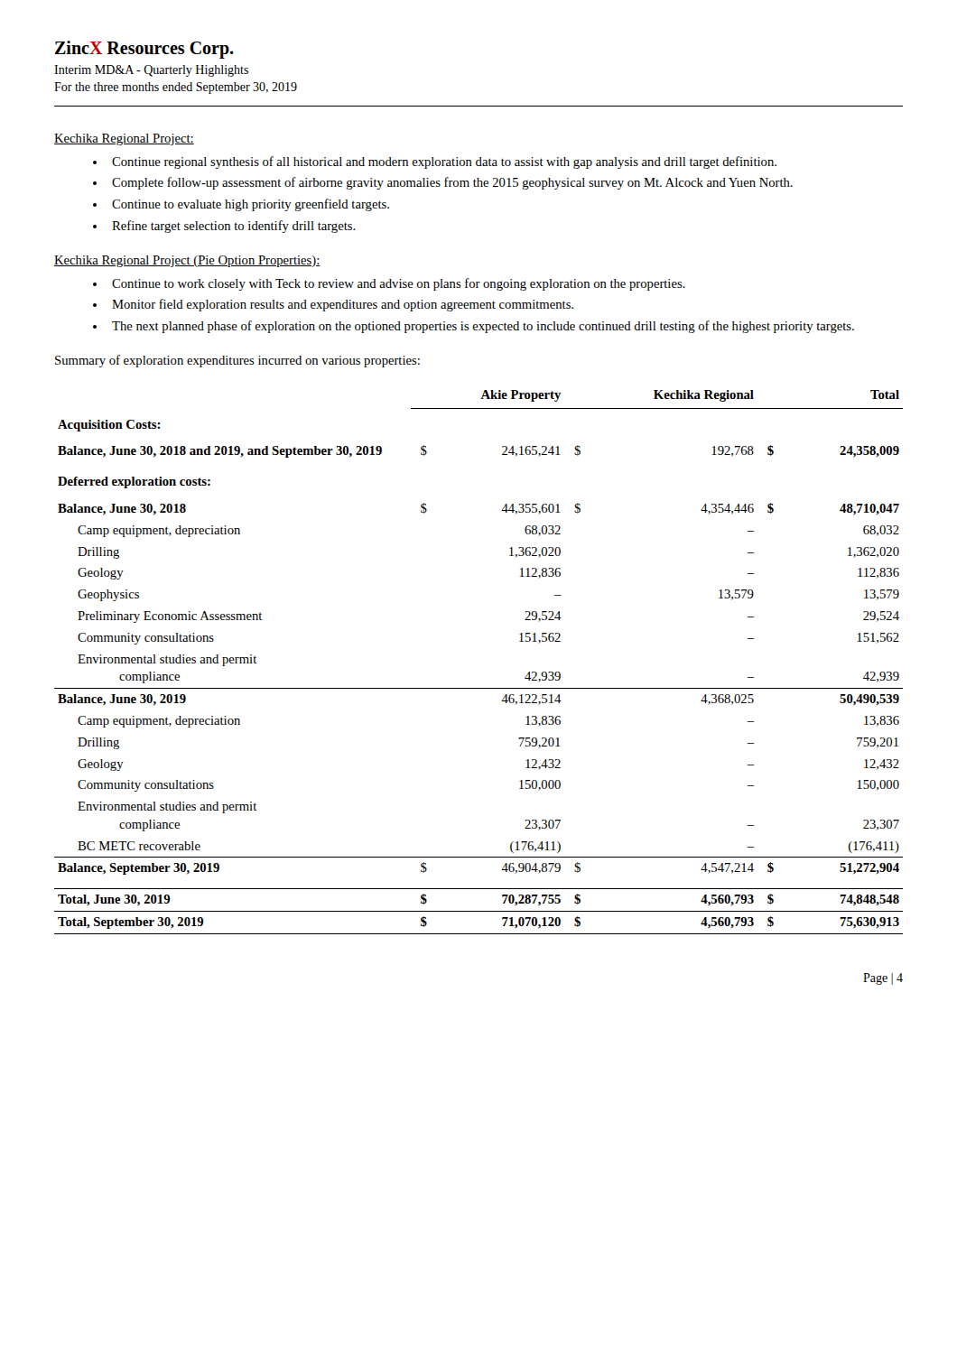ZincX Resources Corp.
Interim MD&A - Quarterly Highlights
For the three months ended September 30, 2019
Kechika Regional Project:
Continue regional synthesis of all historical and modern exploration data to assist with gap analysis and drill target definition.
Complete follow-up assessment of airborne gravity anomalies from the 2015 geophysical survey on Mt. Alcock and Yuen North.
Continue to evaluate high priority greenfield targets.
Refine target selection to identify drill targets.
Kechika Regional Project (Pie Option Properties):
Continue to work closely with Teck to review and advise on plans for ongoing exploration on the properties.
Monitor field exploration results and expenditures and option agreement commitments.
The next planned phase of exploration on the optioned properties is expected to include continued drill testing of the highest priority targets.
Summary of exploration expenditures incurred on various properties:
| | Akie Property | Kechika Regional | Total |
| --- | --- | --- | --- |
| Acquisition Costs: | | | | | | |
| Balance, June 30, 2018 and 2019, and September 30, 2019 | $ | 24,165,241 | $ | 192,768 | $ | 24,358,009 |
| Deferred exploration costs: | | | | | | |
| Balance, June 30, 2018 | $ | 44,355,601 | $ | 4,354,446 | $ | 48,710,047 |
| Camp equipment, depreciation | | 68,032 | | – | | 68,032 |
| Drilling | | 1,362,020 | | – | | 1,362,020 |
| Geology | | 112,836 | | – | | 112,836 |
| Geophysics | | – | | 13,579 | | 13,579 |
| Preliminary Economic Assessment | | 29,524 | | – | | 29,524 |
| Community consultations | | 151,562 | | – | | 151,562 |
| Environmental studies and permit compliance | | 42,939 | | – | | 42,939 |
| Balance, June 30, 2019 | | 46,122,514 | | 4,368,025 | | 50,490,539 |
| Camp equipment, depreciation | | 13,836 | | – | | 13,836 |
| Drilling | | 759,201 | | – | | 759,201 |
| Geology | | 12,432 | | – | | 12,432 |
| Community consultations | | 150,000 | | – | | 150,000 |
| Environmental studies and permit compliance | | 23,307 | | – | | 23,307 |
| BC METC recoverable | | (176,411) | | – | | (176,411) |
| Balance, September 30, 2019 | $ | 46,904,879 | $ | 4,547,214 | $ | 51,272,904 |
| Total, June 30, 2019 | $ | 70,287,755 | $ | 4,560,793 | $ | 74,848,548 |
| Total, September 30, 2019 | $ | 71,070,120 | $ | 4,560,793 | $ | 75,630,913 |
Page | 4